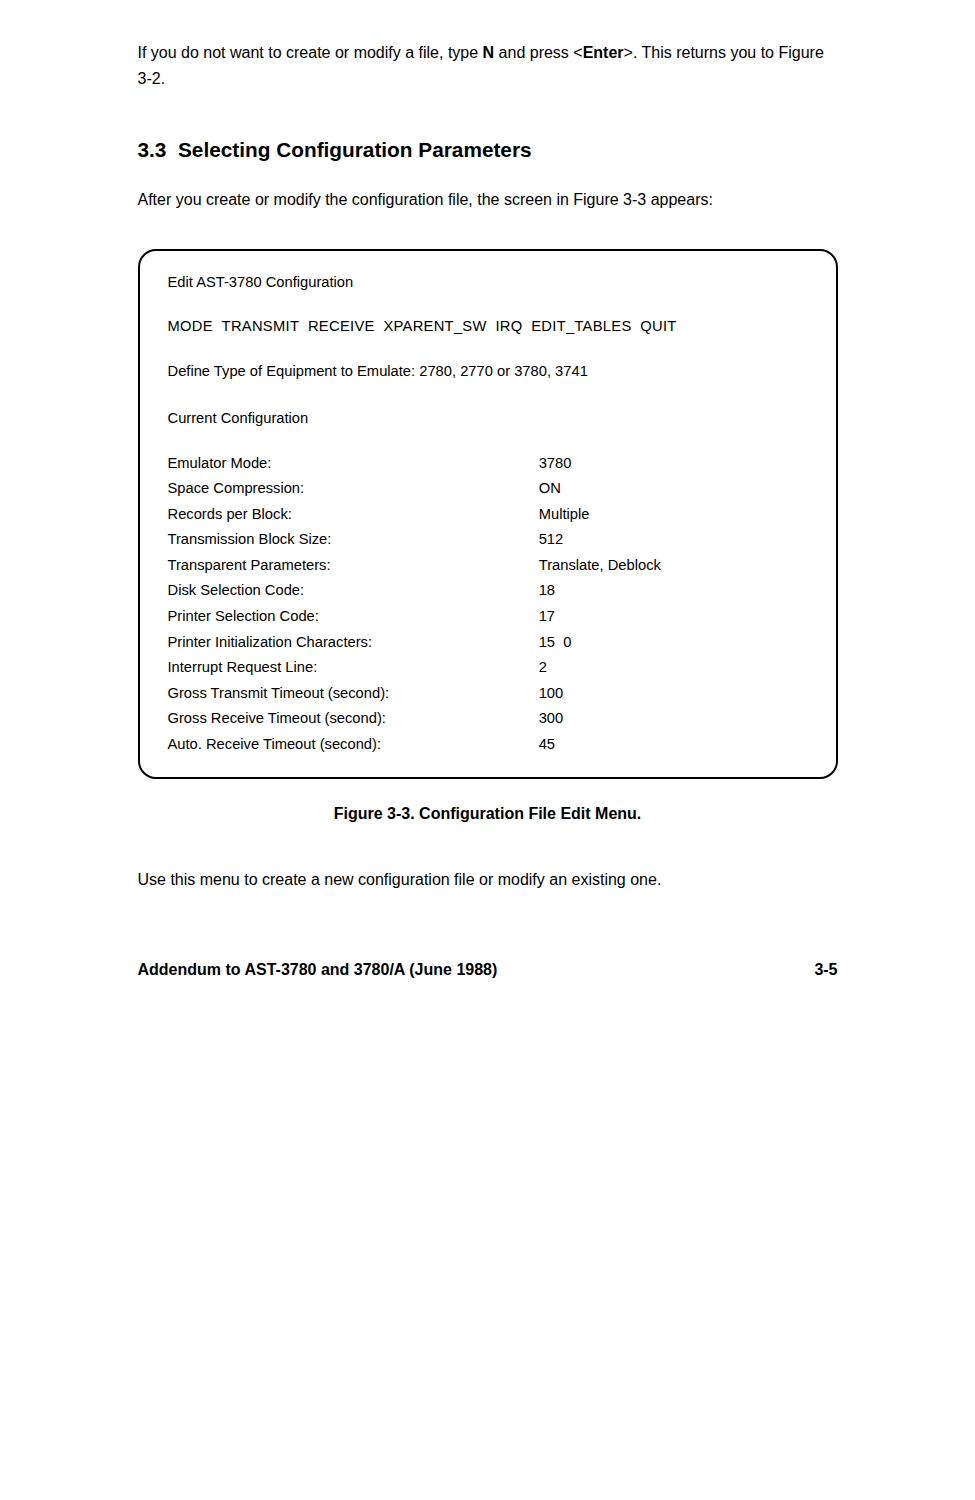If you do not want to create or modify a file, type N and press <Enter>. This returns you to Figure 3-2.
3.3 Selecting Configuration Parameters
After you create or modify the configuration file, the screen in Figure 3-3 appears:
Edit AST-3780 Configuration
MODE TRANSMIT RECEIVE XPARENT_SW IRQ EDIT_TABLES QUIT
Define Type of Equipment to Emulate: 2780, 2770 or 3780, 3741
Current Configuration
| Emulator Mode: | 3780 |
| Space Compression: | ON |
| Records per Block: | Multiple |
| Transmission Block Size: | 512 |
| Transparent Parameters: | Translate, Deblock |
| Disk Selection Code: | 18 |
| Printer Selection Code: | 17 |
| Printer Initialization Characters: | 15 0 |
| Interrupt Request Line: | 2 |
| Gross Transmit Timeout (second): | 100 |
| Gross Receive Timeout (second): | 300 |
| Auto. Receive Timeout (second): | 45 |
Figure 3-3. Configuration File Edit Menu.
Use this menu to create a new configuration file or modify an existing one.
Addendum to AST-3780 and 3780/A (June 1988) 3-5